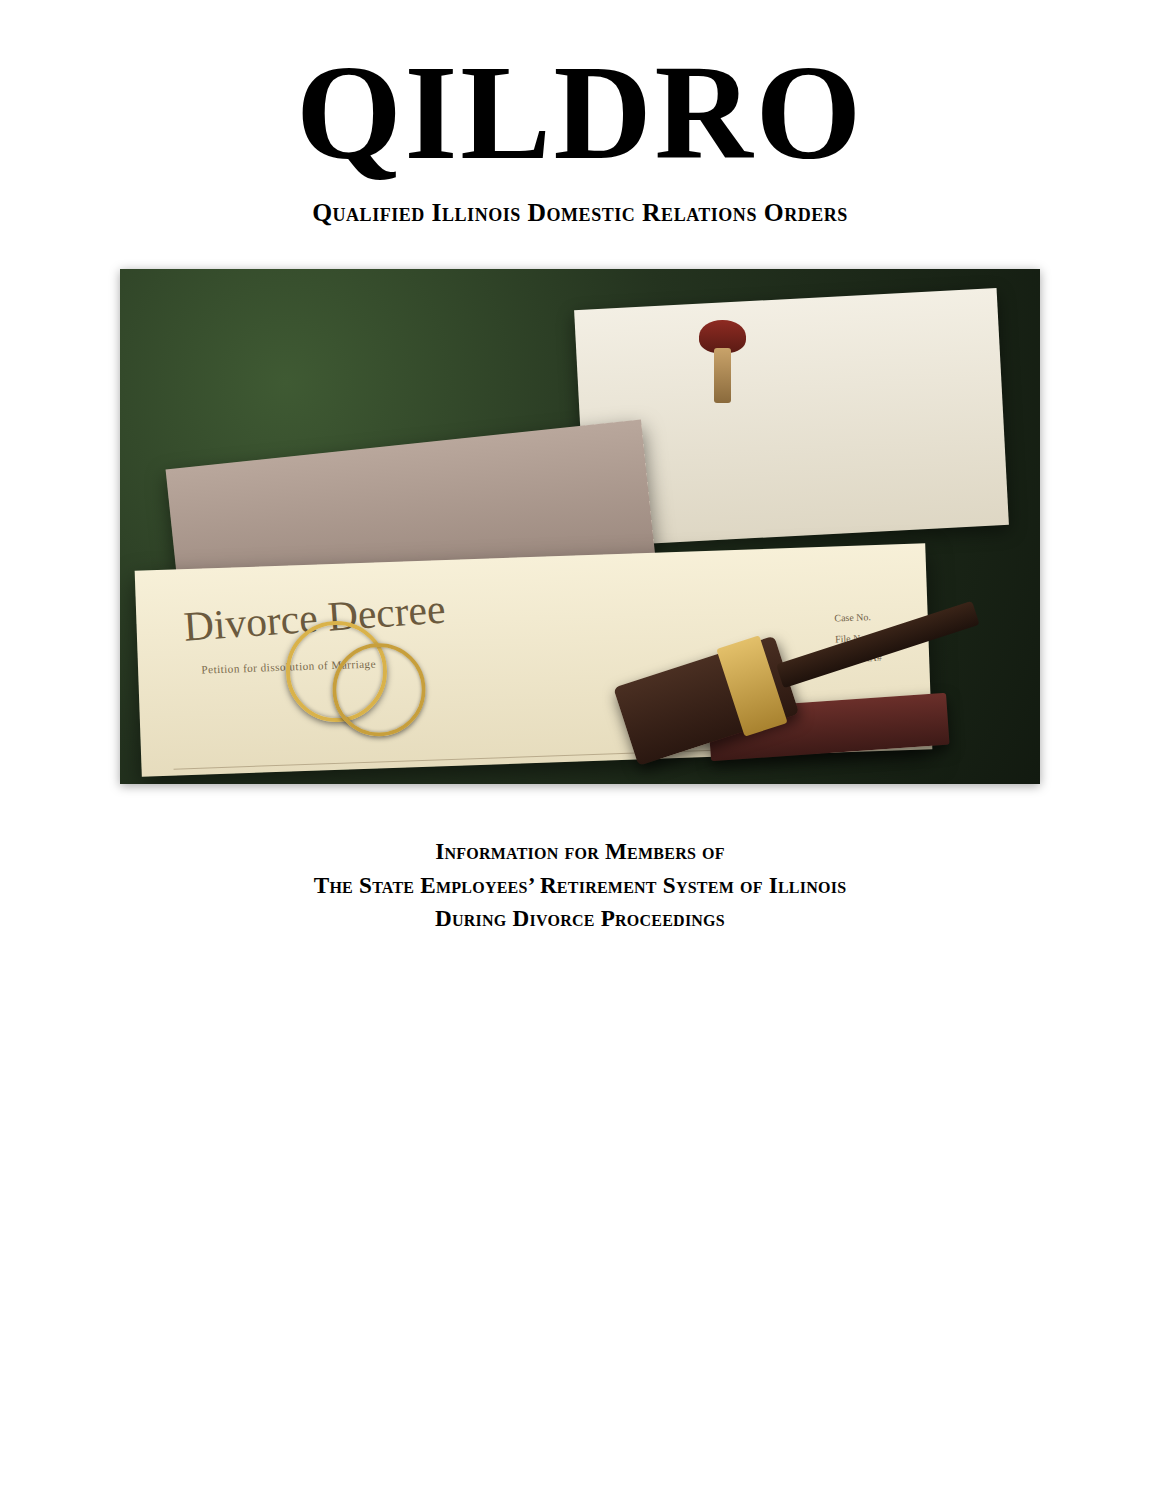QILDRO
Qualified Illinois Domestic Relations Orders
Divorce Decree Petition for dissolution of Marriage
Case No.
File No.
CSEA AA#
Information for Members of
The State Employees’ Retirement System of Illinois
During Divorce Proceedings